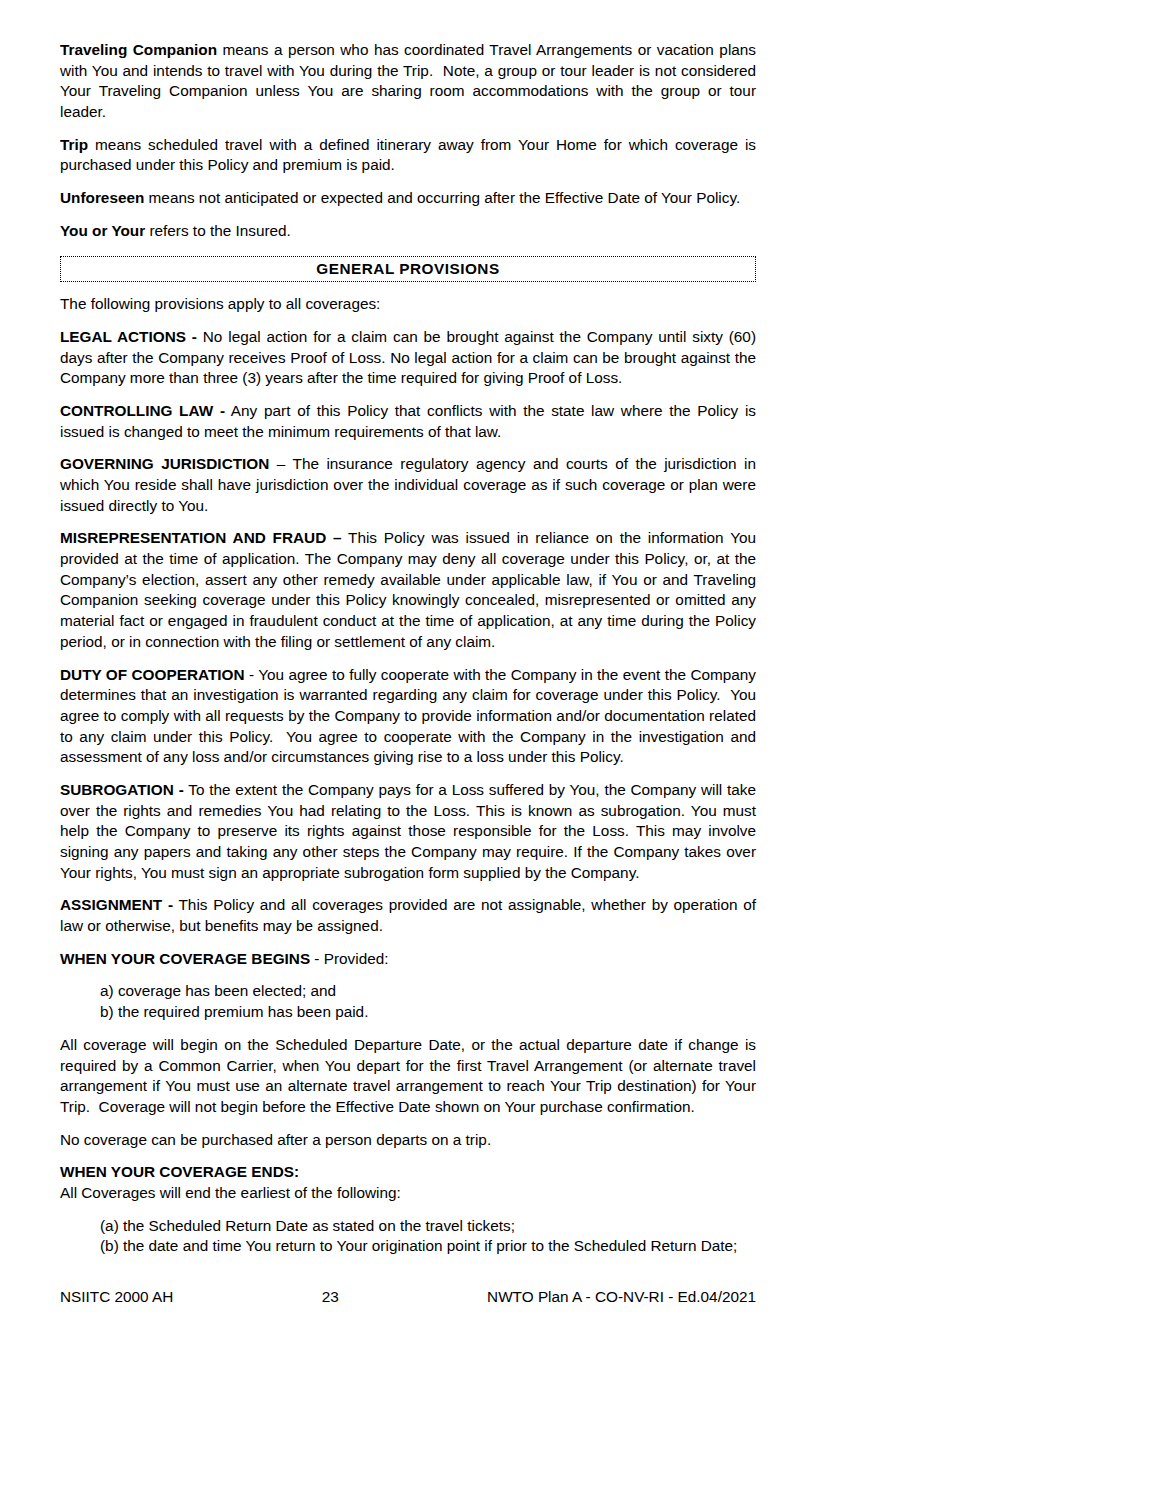Traveling Companion means a person who has coordinated Travel Arrangements or vacation plans with You and intends to travel with You during the Trip. Note, a group or tour leader is not considered Your Traveling Companion unless You are sharing room accommodations with the group or tour leader.
Trip means scheduled travel with a defined itinerary away from Your Home for which coverage is purchased under this Policy and premium is paid.
Unforeseen means not anticipated or expected and occurring after the Effective Date of Your Policy.
You or Your refers to the Insured.
GENERAL PROVISIONS
The following provisions apply to all coverages:
LEGAL ACTIONS - No legal action for a claim can be brought against the Company until sixty (60) days after the Company receives Proof of Loss. No legal action for a claim can be brought against the Company more than three (3) years after the time required for giving Proof of Loss.
CONTROLLING LAW - Any part of this Policy that conflicts with the state law where the Policy is issued is changed to meet the minimum requirements of that law.
GOVERNING JURISDICTION – The insurance regulatory agency and courts of the jurisdiction in which You reside shall have jurisdiction over the individual coverage as if such coverage or plan were issued directly to You.
MISREPRESENTATION AND FRAUD – This Policy was issued in reliance on the information You provided at the time of application. The Company may deny all coverage under this Policy, or, at the Company’s election, assert any other remedy available under applicable law, if You or and Traveling Companion seeking coverage under this Policy knowingly concealed, misrepresented or omitted any material fact or engaged in fraudulent conduct at the time of application, at any time during the Policy period, or in connection with the filing or settlement of any claim.
DUTY OF COOPERATION - You agree to fully cooperate with the Company in the event the Company determines that an investigation is warranted regarding any claim for coverage under this Policy. You agree to comply with all requests by the Company to provide information and/or documentation related to any claim under this Policy. You agree to cooperate with the Company in the investigation and assessment of any loss and/or circumstances giving rise to a loss under this Policy.
SUBROGATION - To the extent the Company pays for a Loss suffered by You, the Company will take over the rights and remedies You had relating to the Loss. This is known as subrogation. You must help the Company to preserve its rights against those responsible for the Loss. This may involve signing any papers and taking any other steps the Company may require. If the Company takes over Your rights, You must sign an appropriate subrogation form supplied by the Company.
ASSIGNMENT - This Policy and all coverages provided are not assignable, whether by operation of law or otherwise, but benefits may be assigned.
WHEN YOUR COVERAGE BEGINS - Provided:
a) coverage has been elected; and
b) the required premium has been paid.
All coverage will begin on the Scheduled Departure Date, or the actual departure date if change is required by a Common Carrier, when You depart for the first Travel Arrangement (or alternate travel arrangement if You must use an alternate travel arrangement to reach Your Trip destination) for Your Trip. Coverage will not begin before the Effective Date shown on Your purchase confirmation.
No coverage can be purchased after a person departs on a trip.
WHEN YOUR COVERAGE ENDS:
All Coverages will end the earliest of the following:
(a) the Scheduled Return Date as stated on the travel tickets;
(b) the date and time You return to Your origination point if prior to the Scheduled Return Date;
NSIITC 2000 AH 23 NWTO Plan A - CO-NV-RI - Ed.04/2021